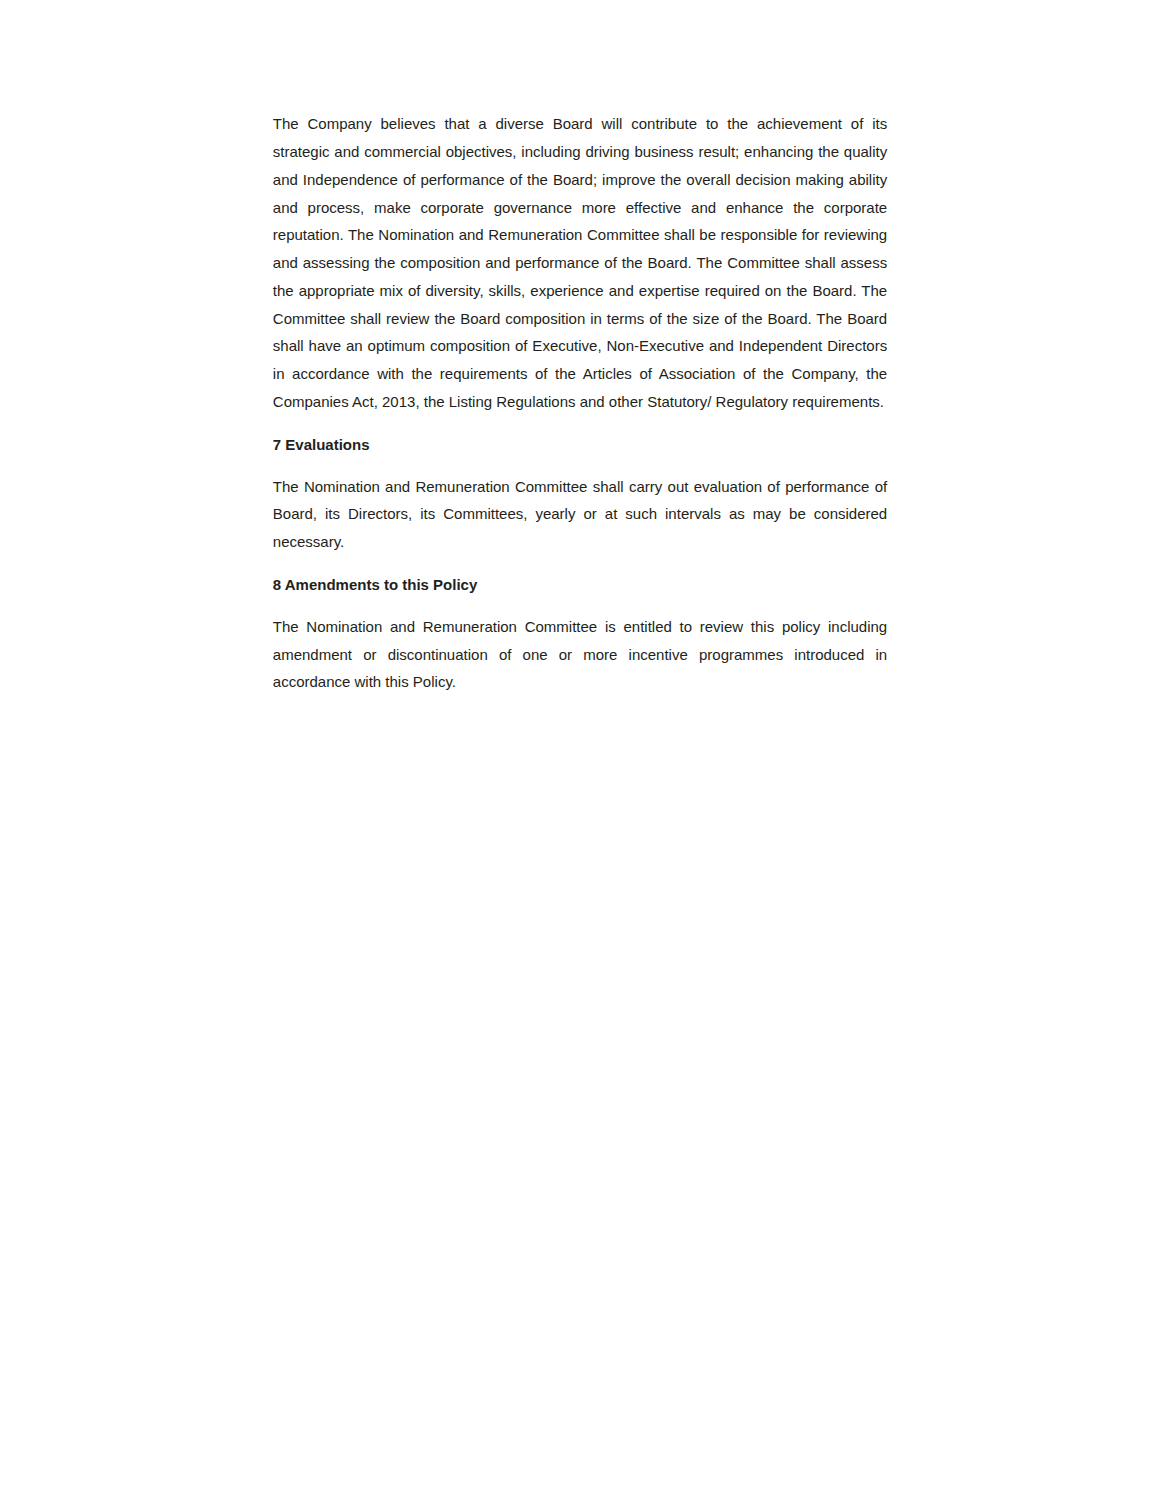The Company believes that a diverse Board will contribute to the achievement of its strategic and commercial objectives, including driving business result; enhancing the quality and Independence of performance of the Board; improve the overall decision making ability and process, make corporate governance more effective and enhance the corporate reputation. The Nomination and Remuneration Committee shall be responsible for reviewing and assessing the composition and performance of the Board. The Committee shall assess the appropriate mix of diversity, skills, experience and expertise required on the Board. The Committee shall review the Board composition in terms of the size of the Board. The Board shall have an optimum composition of Executive, Non-Executive and Independent Directors in accordance with the requirements of the Articles of Association of the Company, the Companies Act, 2013, the Listing Regulations and other Statutory/ Regulatory requirements.
7 Evaluations
The Nomination and Remuneration Committee shall carry out evaluation of performance of Board, its Directors, its Committees, yearly or at such intervals as may be considered necessary.
8 Amendments to this Policy
The Nomination and Remuneration Committee is entitled to review this policy including amendment or discontinuation of one or more incentive programmes introduced in accordance with this Policy.